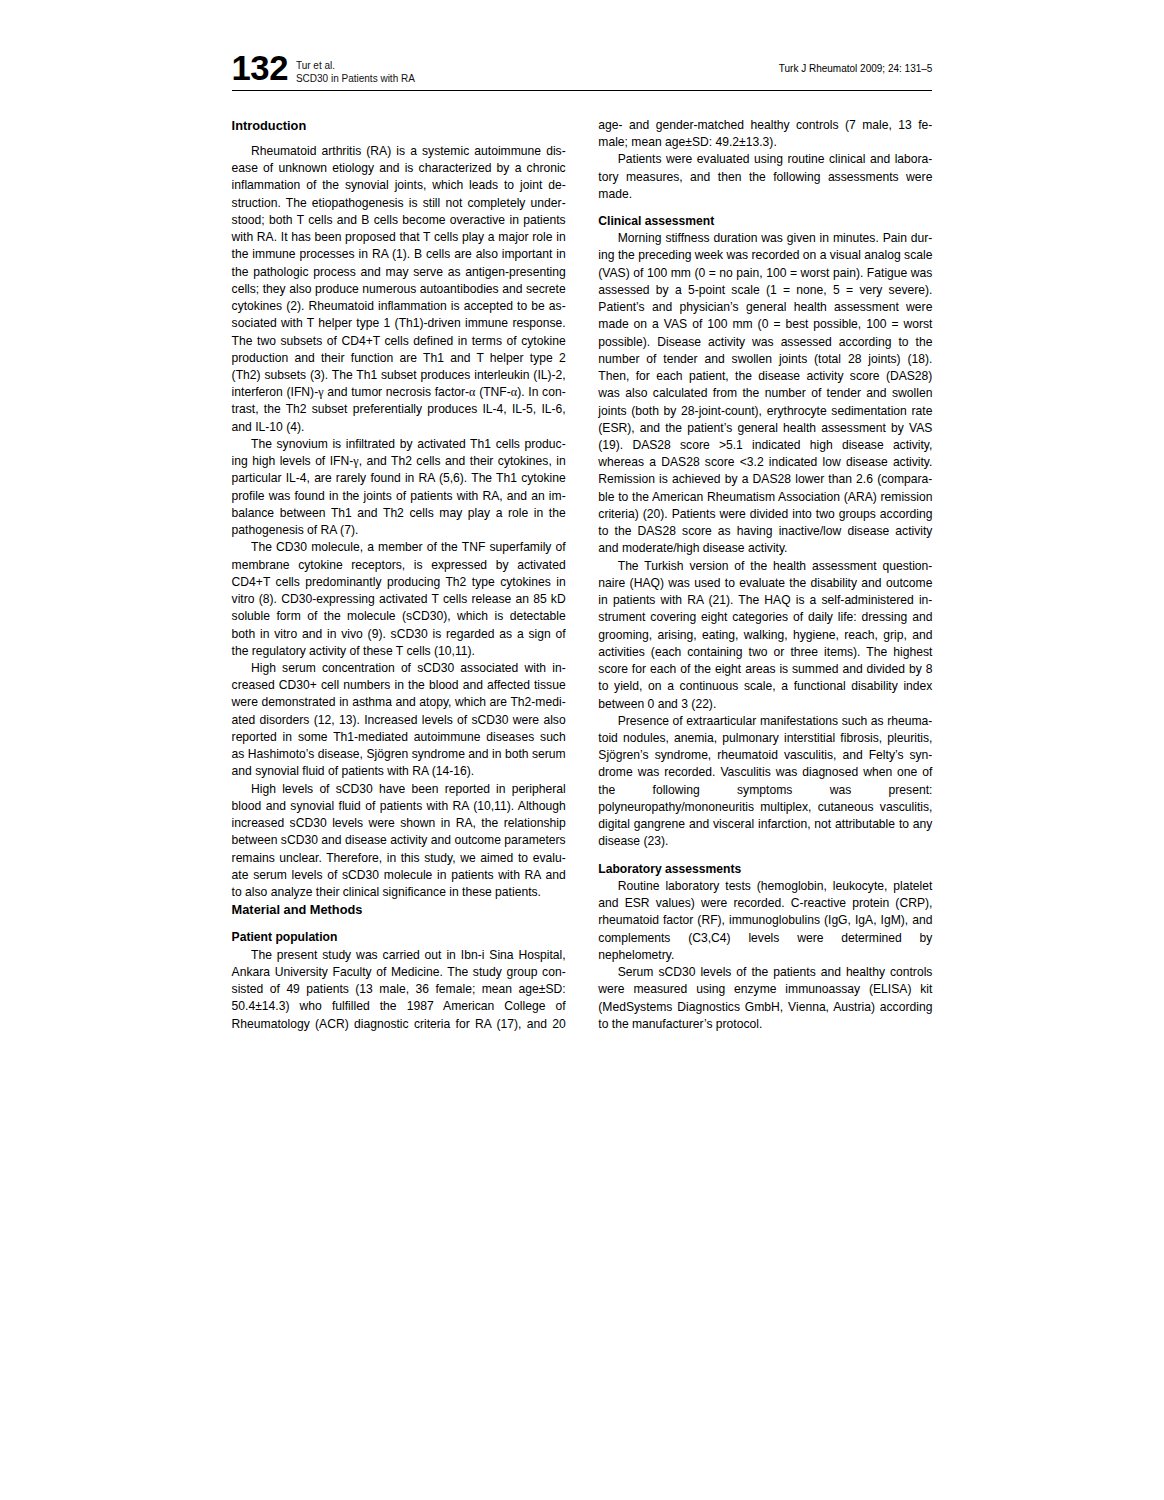132
Tur et al.
SCD30 in Patients with RA
Turk J Rheumatol 2009; 24: 131–5
Introduction
Rheumatoid arthritis (RA) is a systemic autoimmune disease of unknown etiology and is characterized by a chronic inflammation of the synovial joints, which leads to joint destruction. The etiopathogenesis is still not completely understood; both T cells and B cells become overactive in patients with RA. It has been proposed that T cells play a major role in the immune processes in RA (1). B cells are also important in the pathologic process and may serve as antigen-presenting cells; they also produce numerous autoantibodies and secrete cytokines (2). Rheumatoid inflammation is accepted to be associated with T helper type 1 (Th1)-driven immune response. The two subsets of CD4+T cells defined in terms of cytokine production and their function are Th1 and T helper type 2 (Th2) subsets (3). The Th1 subset produces interleukin (IL)-2, interferon (IFN)-γ and tumor necrosis factor-α (TNF-α). In contrast, the Th2 subset preferentially produces IL-4, IL-5, IL-6, and IL-10 (4).
The synovium is infiltrated by activated Th1 cells producing high levels of IFN-γ, and Th2 cells and their cytokines, in particular IL-4, are rarely found in RA (5,6). The Th1 cytokine profile was found in the joints of patients with RA, and an imbalance between Th1 and Th2 cells may play a role in the pathogenesis of RA (7).
The CD30 molecule, a member of the TNF superfamily of membrane cytokine receptors, is expressed by activated CD4+T cells predominantly producing Th2 type cytokines in vitro (8). CD30-expressing activated T cells release an 85 kD soluble form of the molecule (sCD30), which is detectable both in vitro and in vivo (9). sCD30 is regarded as a sign of the regulatory activity of these T cells (10,11).
High serum concentration of sCD30 associated with increased CD30+ cell numbers in the blood and affected tissue were demonstrated in asthma and atopy, which are Th2-mediated disorders (12, 13). Increased levels of sCD30 were also reported in some Th1-mediated autoimmune diseases such as Hashimoto’s disease, Sjögren syndrome and in both serum and synovial fluid of patients with RA (14-16).
High levels of sCD30 have been reported in peripheral blood and synovial fluid of patients with RA (10,11). Although increased sCD30 levels were shown in RA, the relationship between sCD30 and disease activity and outcome parameters remains unclear. Therefore, in this study, we aimed to evaluate serum levels of sCD30 molecule in patients with RA and to also analyze their clinical significance in these patients.
Material and Methods
Patient population
The present study was carried out in Ibn-i Sina Hospital, Ankara University Faculty of Medicine. The study group consisted of 49 patients (13 male, 36 female; mean age±SD: 50.4±14.3) who fulfilled the 1987 American College of Rheumatology (ACR) diagnostic criteria for RA (17), and 20 age- and gender-matched healthy controls (7 male, 13 female; mean age±SD: 49.2±13.3).
Patients were evaluated using routine clinical and laboratory measures, and then the following assessments were made.
Clinical assessment
Morning stiffness duration was given in minutes. Pain during the preceding week was recorded on a visual analog scale (VAS) of 100 mm (0 = no pain, 100 = worst pain). Fatigue was assessed by a 5-point scale (1 = none, 5 = very severe). Patient’s and physician’s general health assessment were made on a VAS of 100 mm (0 = best possible, 100 = worst possible). Disease activity was assessed according to the number of tender and swollen joints (total 28 joints) (18). Then, for each patient, the disease activity score (DAS28) was also calculated from the number of tender and swollen joints (both by 28-joint-count), erythrocyte sedimentation rate (ESR), and the patient’s general health assessment by VAS (19). DAS28 score >5.1 indicated high disease activity, whereas a DAS28 score <3.2 indicated low disease activity. Remission is achieved by a DAS28 lower than 2.6 (comparable to the American Rheumatism Association (ARA) remission criteria) (20). Patients were divided into two groups according to the DAS28 score as having inactive/low disease activity and moderate/high disease activity.
The Turkish version of the health assessment questionnaire (HAQ) was used to evaluate the disability and outcome in patients with RA (21). The HAQ is a self-administered instrument covering eight categories of daily life: dressing and grooming, arising, eating, walking, hygiene, reach, grip, and activities (each containing two or three items). The highest score for each of the eight areas is summed and divided by 8 to yield, on a continuous scale, a functional disability index between 0 and 3 (22).
Presence of extraarticular manifestations such as rheumatoid nodules, anemia, pulmonary interstitial fibrosis, pleuritis, Sjögren’s syndrome, rheumatoid vasculitis, and Felty’s syndrome was recorded. Vasculitis was diagnosed when one of the following symptoms was present: polyneuropathy/mononeuritis multiplex, cutaneous vasculitis, digital gangrene and visceral infarction, not attributable to any disease (23).
Laboratory assessments
Routine laboratory tests (hemoglobin, leukocyte, platelet and ESR values) were recorded. C-reactive protein (CRP), rheumatoid factor (RF), immunoglobulins (IgG, IgA, IgM), and complements (C3,C4) levels were determined by nephelometry.
Serum sCD30 levels of the patients and healthy controls were measured using enzyme immunoassay (ELISA) kit (MedSystems Diagnostics GmbH, Vienna, Austria) according to the manufacturer’s protocol.